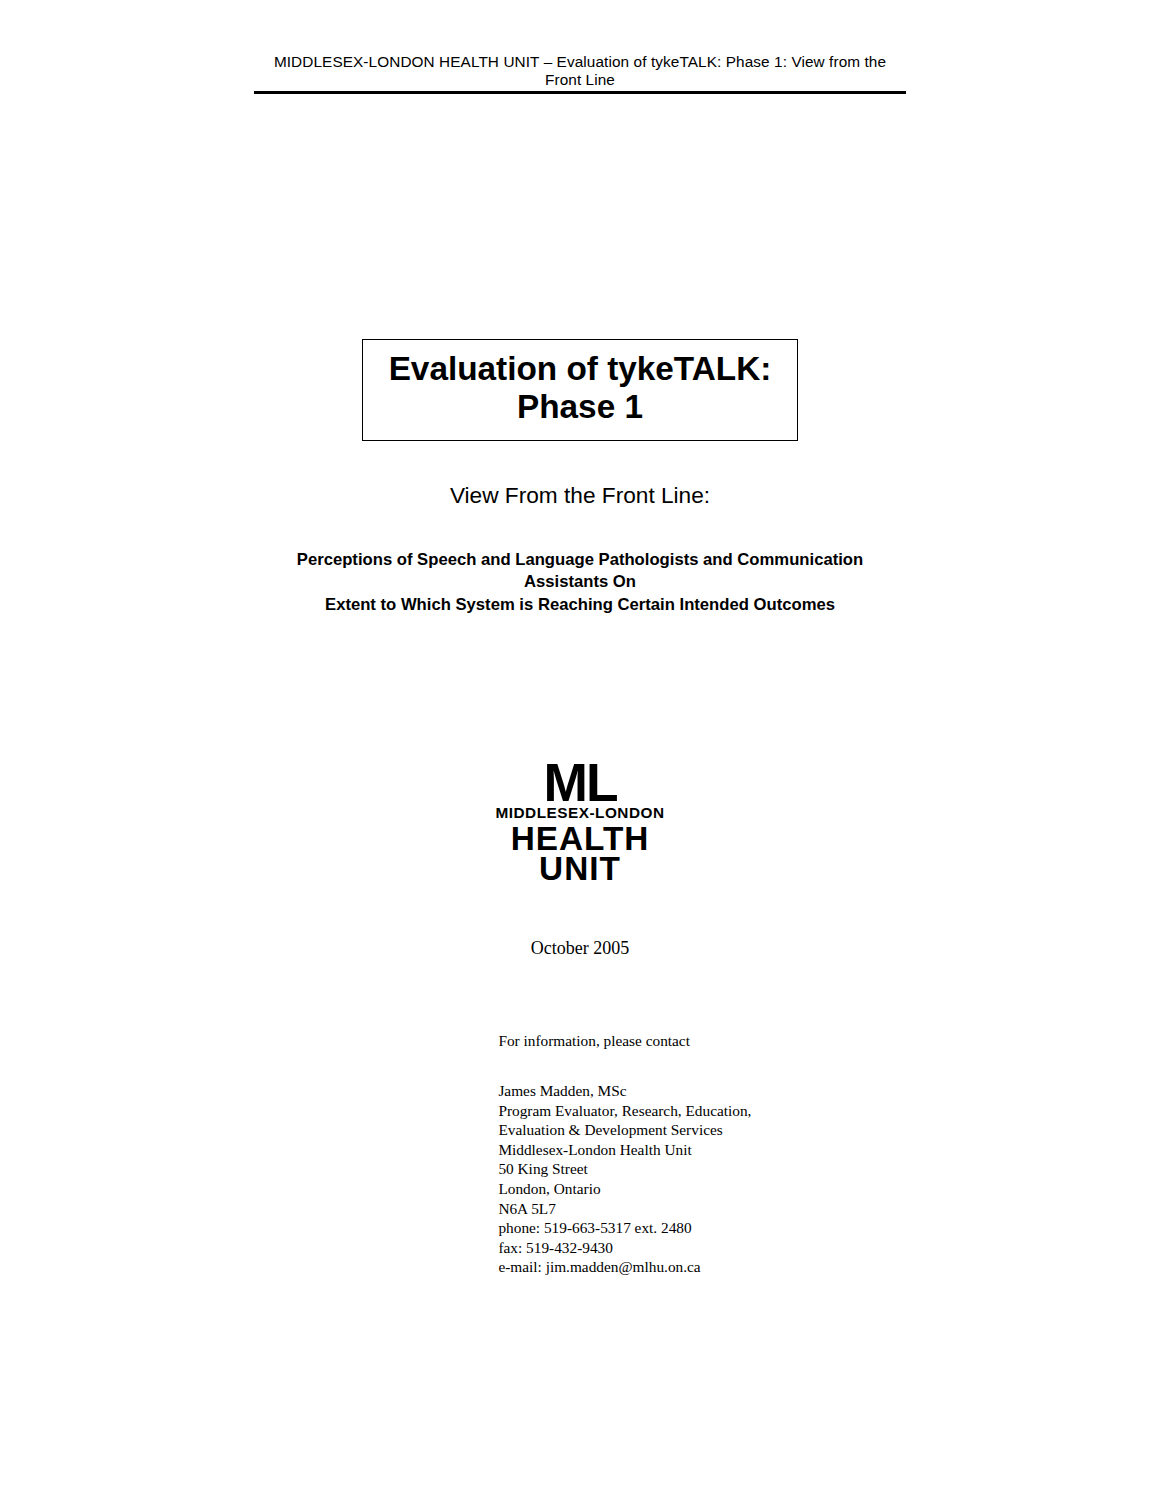MIDDLESEX-LONDON HEALTH UNIT – Evaluation of tykeTALK: Phase 1: View from the Front Line
Evaluation of tykeTALK:
Phase 1
View From the Front Line:
Perceptions of Speech and Language Pathologists and Communication Assistants On
Extent to Which System is Reaching Certain Intended Outcomes
ML MIDDLESEX-LONDON HEALTH UNIT
October 2005
For information, please contact
James Madden, MSc
Program Evaluator, Research, Education,
Evaluation & Development Services
Middlesex-London Health Unit
50 King Street
London, Ontario
N6A 5L7
phone: 519-663-5317 ext. 2480
fax: 519-432-9430
e-mail: jim.madden@mlhu.on.ca